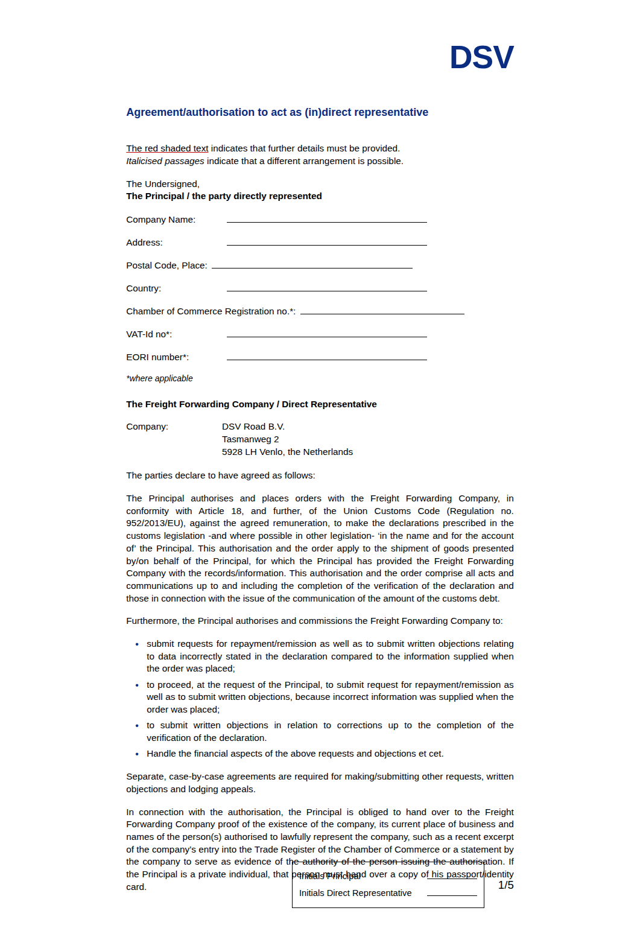DSV
Agreement/authorisation to act as (in)direct representative
The red shaded text indicates that further details must be provided.
Italicised passages indicate that a different arrangement is possible.
The Undersigned,
The Principal / the party directly represented
Company Name:
Address:
Postal Code, Place:
Country:
Chamber of Commerce Registration no.*:
VAT-Id no*:
EORI number*:
*where applicable
The Freight Forwarding Company / Direct Representative
Company:
DSV Road B.V.
Tasmanweg 2
5928 LH Venlo, the Netherlands
The parties declare to have agreed as follows:
The Principal authorises and places orders with the Freight Forwarding Company, in conformity with Article 18, and further, of the Union Customs Code (Regulation no. 952/2013/EU), against the agreed remuneration, to make the declarations prescribed in the customs legislation -and where possible in other legislation- ‘in the name and for the account of’ the Principal. This authorisation and the order apply to the shipment of goods presented by/on behalf of the Principal, for which the Principal has provided the Freight Forwarding Company with the records/information. This authorisation and the order comprise all acts and communications up to and including the completion of the verification of the declaration and those in connection with the issue of the communication of the amount of the customs debt.
Furthermore, the Principal authorises and commissions the Freight Forwarding Company to:
submit requests for repayment/remission as well as to submit written objections relating to data incorrectly stated in the declaration compared to the information supplied when the order was placed;
to proceed, at the request of the Principal, to submit request for repayment/remission as well as to submit written objections, because incorrect information was supplied when the order was placed;
to submit written objections in relation to corrections up to the completion of the verification of the declaration.
Handle the financial aspects of the above requests and objections et cet.
Separate, case-by-case agreements are required for making/submitting other requests, written objections and lodging appeals.
In connection with the authorisation, the Principal is obliged to hand over to the Freight Forwarding Company proof of the existence of the company, its current place of business and names of the person(s) authorised to lawfully represent the company, such as a recent excerpt of the company’s entry into the Trade Register of the Chamber of Commerce or a statement by the company to serve as evidence of the authority of the person issuing the authorisation. If the Principal is a private individual, that person must hand over a copy of his passport/identity card.
Initials Principal
Initials Direct Representative
1/5